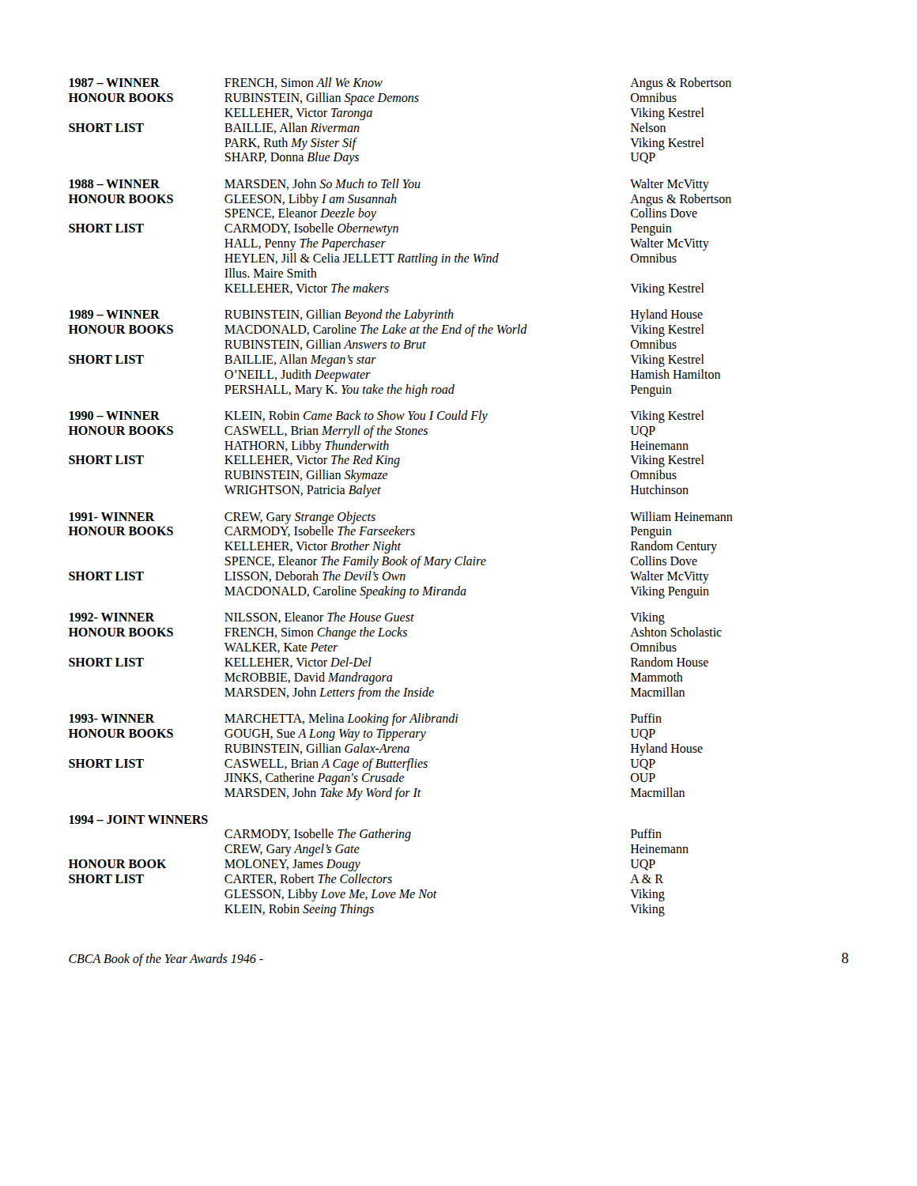| 1987 – WINNER | FRENCH, Simon All We Know | Angus & Robertson |
| HONOUR BOOKS | RUBINSTEIN, Gillian Space Demons | Omnibus |
| | KELLEHER, Victor Taronga | Viking Kestrel |
| SHORT LIST | BAILLIE, Allan Riverman | Nelson |
| | PARK, Ruth My Sister Sif | Viking Kestrel |
| | SHARP, Donna Blue Days | UQP |
| 1988 – WINNER | MARSDEN, John So Much to Tell You | Walter McVitty |
| HONOUR BOOKS | GLEESON, Libby I am Susannah | Angus & Robertson |
| | SPENCE, Eleanor Deezle boy | Collins Dove |
| SHORT LIST | CARMODY, Isobelle Obernewtyn | Penguin |
| | HALL, Penny The Paperchaser | Walter McVitty |
| | HEYLEN, Jill & Celia JELLETT Rattling in the Wind | Omnibus |
| | Illus. Maire Smith | |
| | KELLEHER, Victor The makers | Viking Kestrel |
| 1989 – WINNER | RUBINSTEIN, Gillian Beyond the Labyrinth | Hyland House |
| HONOUR BOOKS | MACDONALD, Caroline The Lake at the End of the World | Viking Kestrel |
| | RUBINSTEIN, Gillian Answers to Brut | Omnibus |
| SHORT LIST | BAILLIE, Allan Megan’s star | Viking Kestrel |
| | O’NEILL, Judith Deepwater | Hamish Hamilton |
| | PERSHALL, Mary K. You take the high road | Penguin |
| 1990 – WINNER | KLEIN, Robin Came Back to Show You I Could Fly | Viking Kestrel |
| HONOUR BOOKS | CASWELL, Brian Merryll of the Stones | UQP |
| | HATHORN, Libby Thunderwith | Heinemann |
| SHORT LIST | KELLEHER, Victor The Red King | Viking Kestrel |
| | RUBINSTEIN, Gillian Skymaze | Omnibus |
| | WRIGHTSON, Patricia Balyet | Hutchinson |
| 1991- WINNER | CREW, Gary Strange Objects | William Heinemann |
| HONOUR BOOKS | CARMODY, Isobelle The Farseekers | Penguin |
| | KELLEHER, Victor Brother Night | Random Century |
| | SPENCE, Eleanor The Family Book of Mary Claire | Collins Dove |
| SHORT LIST | LISSON, Deborah The Devil’s Own | Walter McVitty |
| | MACDONALD, Caroline Speaking to Miranda | Viking Penguin |
| 1992- WINNER | NILSSON, Eleanor The House Guest | Viking |
| HONOUR BOOKS | FRENCH, Simon Change the Locks | Ashton Scholastic |
| | WALKER, Kate Peter | Omnibus |
| SHORT LIST | KELLEHER, Victor Del-Del | Random House |
| | McROBBIE, David Mandragora | Mammoth |
| | MARSDEN, John Letters from the Inside | Macmillan |
| 1993- WINNER | MARCHETTA, Melina Looking for Alibrandi | Puffin |
| HONOUR BOOKS | GOUGH, Sue A Long Way to Tipperary | UQP |
| | RUBINSTEIN, Gillian Galax-Arena | Hyland House |
| SHORT LIST | CASWELL, Brian A Cage of Butterflies | UQP |
| | JINKS, Catherine Pagan's Crusade | OUP |
| | MARSDEN, John Take My Word for It | Macmillan |
| 1994 – JOINT WINNERS | | |
| | CARMODY, Isobelle The Gathering | Puffin |
| | CREW, Gary Angel’s Gate | Heinemann |
| HONOUR BOOK | MOLONEY, James Dougy | UQP |
| SHORT LIST | CARTER, Robert The Collectors | A & R |
| | GLESSON, Libby Love Me, Love Me Not | Viking |
| | KLEIN, Robin Seeing Things | Viking |
CBCA Book of the Year Awards 1946 - 8